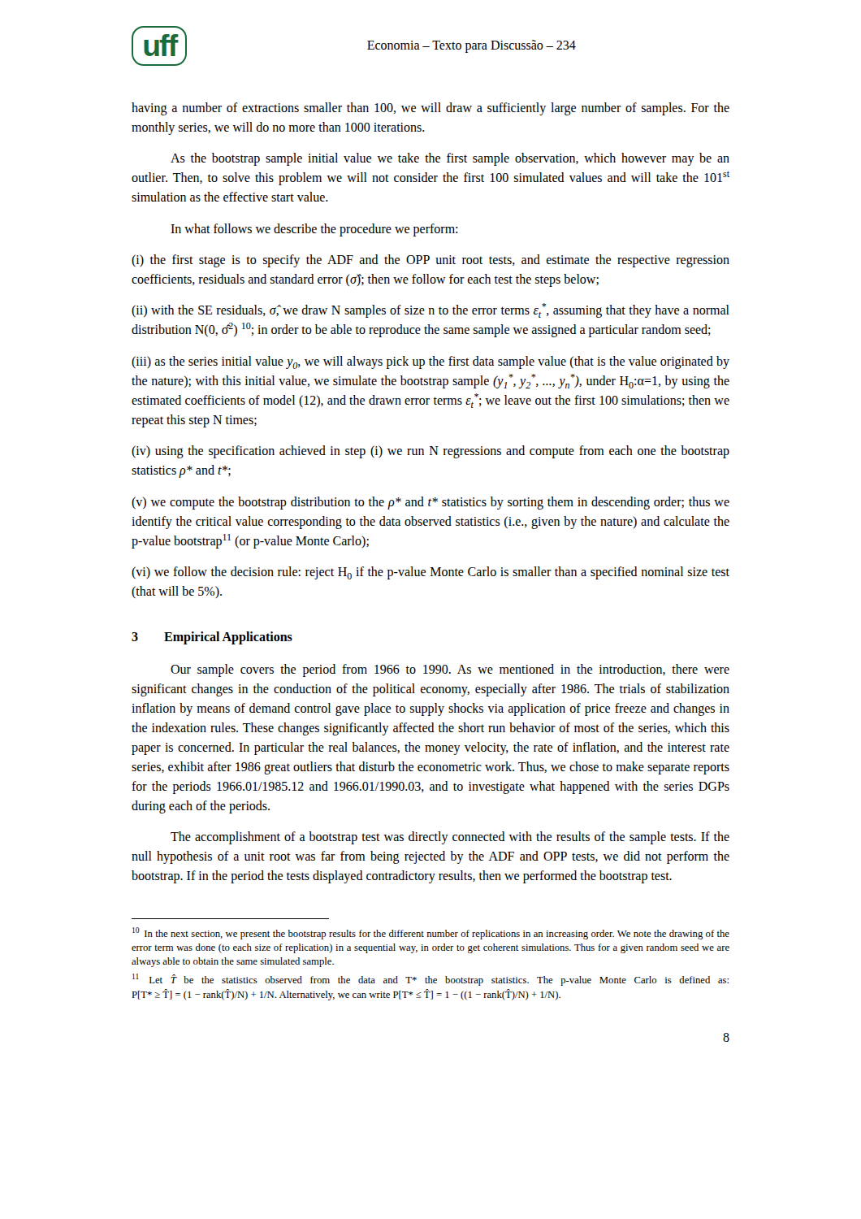uff
Economia – Texto para Discussão – 234
having a number of extractions smaller than 100, we will draw a sufficiently large number of samples. For the monthly series, we will do no more than 1000 iterations.
As the bootstrap sample initial value we take the first sample observation, which however may be an outlier. Then, to solve this problem we will not consider the first 100 simulated values and will take the 101st simulation as the effective start value.
In what follows we describe the procedure we perform:
(i) the first stage is to specify the ADF and the OPP unit root tests, and estimate the respective regression coefficients, residuals and standard error (σ̂); then we follow for each test the steps below;
(ii) with the SE residuals, σ̂, we draw N samples of size n to the error terms εt*, assuming that they have a normal distribution N(0, σ̂2) 10; in order to be able to reproduce the same sample we assigned a particular random seed;
(iii) as the series initial value y0, we will always pick up the first data sample value (that is the value originated by the nature); with this initial value, we simulate the bootstrap sample (y1*, y2*, ..., yn*), under H0:α=1, by using the estimated coefficients of model (12), and the drawn error terms εt*; we leave out the first 100 simulations; then we repeat this step N times;
(iv) using the specification achieved in step (i) we run N regressions and compute from each one the bootstrap statistics ρ* and t*;
(v) we compute the bootstrap distribution to the ρ* and t* statistics by sorting them in descending order; thus we identify the critical value corresponding to the data observed statistics (i.e., given by the nature) and calculate the p-value bootstrap11 (or p-value Monte Carlo);
(vi) we follow the decision rule: reject H0 if the p-value Monte Carlo is smaller than a specified nominal size test (that will be 5%).
3 Empirical Applications
Our sample covers the period from 1966 to 1990. As we mentioned in the introduction, there were significant changes in the conduction of the political economy, especially after 1986. The trials of stabilization inflation by means of demand control gave place to supply shocks via application of price freeze and changes in the indexation rules. These changes significantly affected the short run behavior of most of the series, which this paper is concerned. In particular the real balances, the money velocity, the rate of inflation, and the interest rate series, exhibit after 1986 great outliers that disturb the econometric work. Thus, we chose to make separate reports for the periods 1966.01/1985.12 and 1966.01/1990.03, and to investigate what happened with the series DGPs during each of the periods.
The accomplishment of a bootstrap test was directly connected with the results of the sample tests. If the null hypothesis of a unit root was far from being rejected by the ADF and OPP tests, we did not perform the bootstrap. If in the period the tests displayed contradictory results, then we performed the bootstrap test.
10 In the next section, we present the bootstrap results for the different number of replications in an increasing order. We note the drawing of the error term was done (to each size of replication) in a sequential way, in order to get coherent simulations. Thus for a given random seed we are always able to obtain the same simulated sample.
11 Let T̂ be the statistics observed from the data and T* the bootstrap statistics. The p-value Monte Carlo is defined as: P[T* ≥ T̂] = (1 − rank(T̂)/N) + 1/N. Alternatively, we can write P[T* ≤ T̂] = 1 − ((1 − rank(T̂)/N) + 1/N).
8